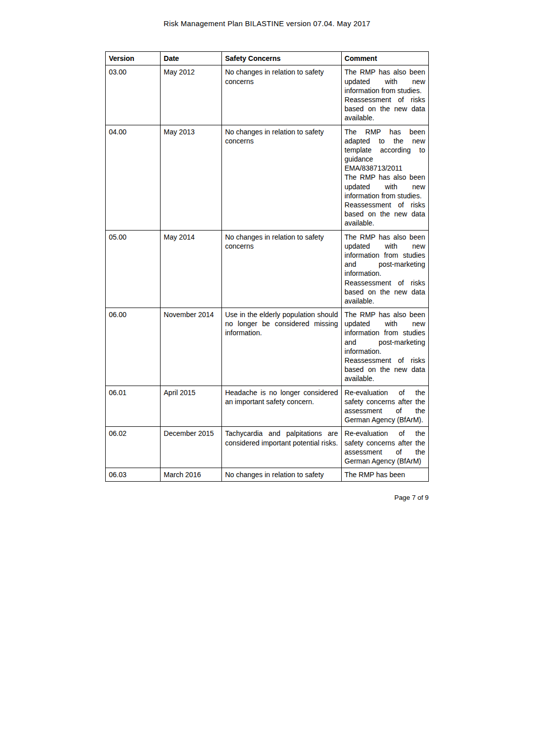Risk Management Plan BILASTINE version 07.04. May 2017
| Version | Date | Safety Concerns | Comment |
| --- | --- | --- | --- |
| 03.00 | May 2012 | No changes in relation to safety concerns | The RMP has also been updated with new information from studies. Reassessment of risks based on the new data available. |
| 04.00 | May 2013 | No changes in relation to safety concerns | The RMP has been adapted to the new template according to guidance EMA/838713/2011 The RMP has also been updated with new information from studies. Reassessment of risks based on the new data available. |
| 05.00 | May 2014 | No changes in relation to safety concerns | The RMP has also been updated with new information from studies and post-marketing information. Reassessment of risks based on the new data available. |
| 06.00 | November 2014 | Use in the elderly population should no longer be considered missing information. | The RMP has also been updated with new information from studies and post-marketing information. Reassessment of risks based on the new data available. |
| 06.01 | April 2015 | Headache is no longer considered an important safety concern. | Re-evaluation of the safety concerns after the assessment of the German Agency (BfArM). |
| 06.02 | December 2015 | Tachycardia and palpitations are considered important potential risks. | Re-evaluation of the safety concerns after the assessment of the German Agency (BfArM) |
| 06.03 | March 2016 | No changes in relation to safety | The RMP has been |
Page 7 of 9